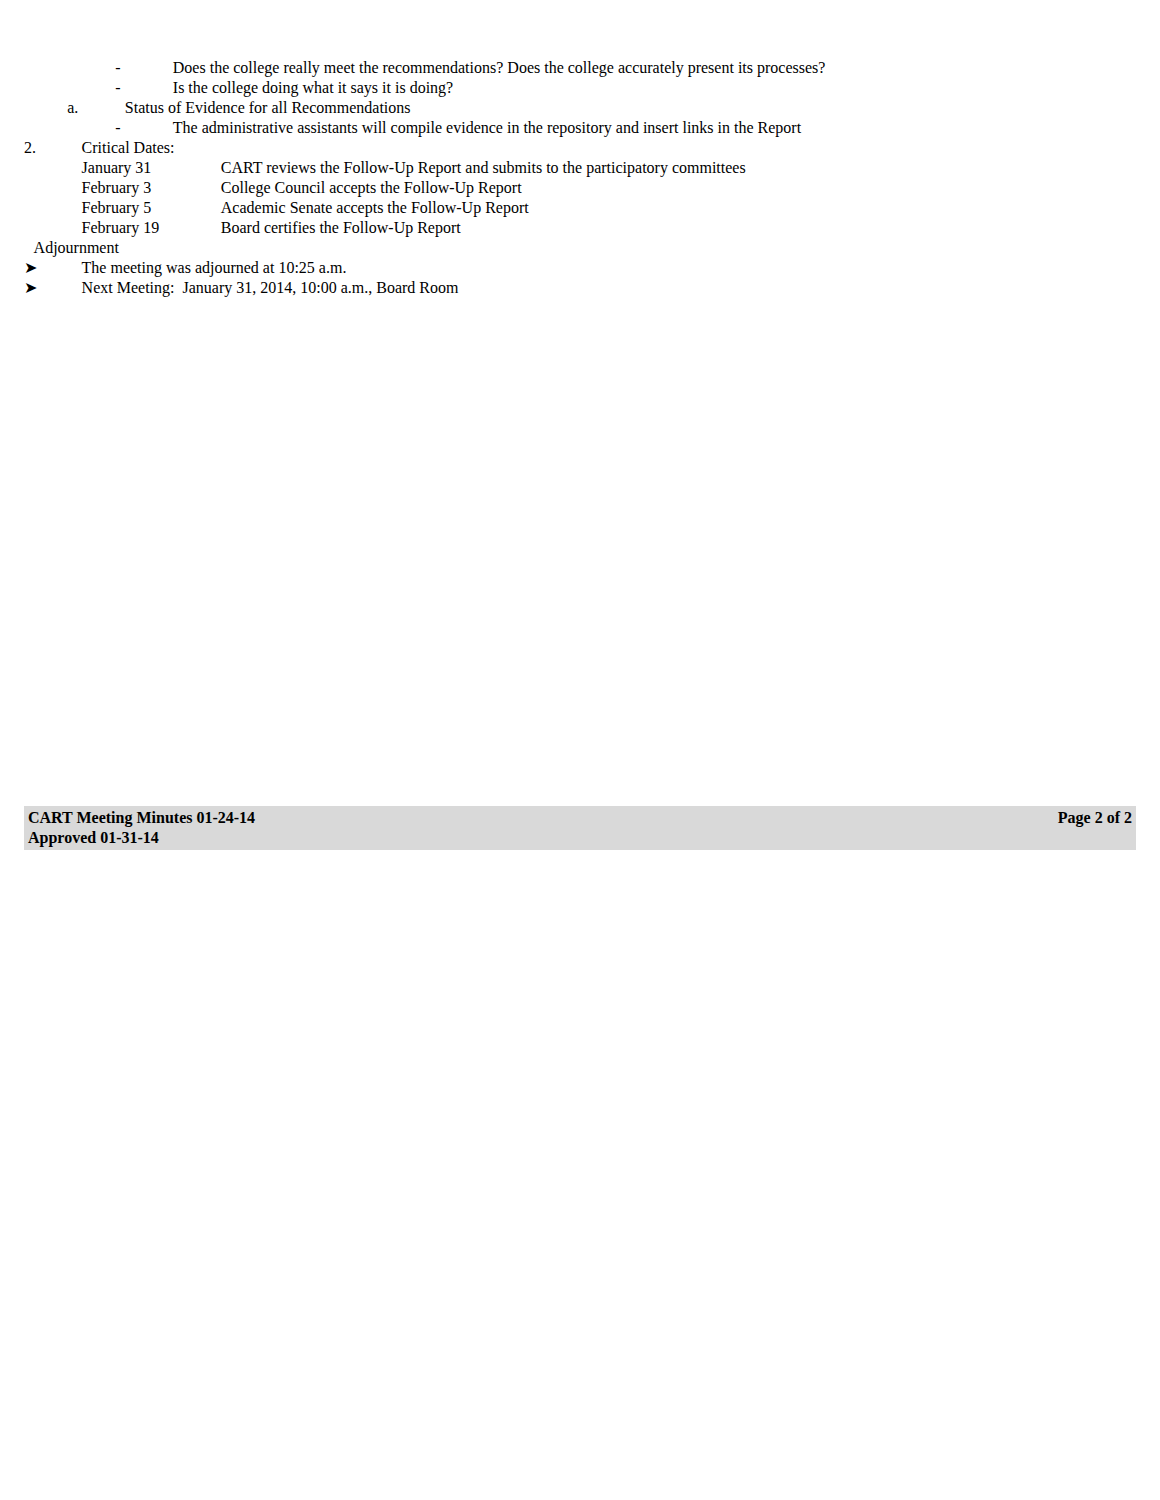-Does the college really meet the recommendations? Does the college accurately present its processes?
-Is the college doing what it says it is doing?
a. Status of Evidence for all Recommendations
-The administrative assistants will compile evidence in the repository and insert links in the Report
2. Critical Dates:
January 31 CART reviews the Follow-Up Report and submits to the participatory committees February 3 College Council accepts the Follow-Up Report February 5 Academic Senate accepts the Follow-Up Report February 19 Board certifies the Follow-Up Report
D. Adjournment
➤The meeting was adjourned at 10:25 a.m.
➤Next Meeting: January 31, 2014, 10:00 a.m., Board Room
CART Meeting Minutes 01-24-14 Page 2 of 2
Approved 01-31-14